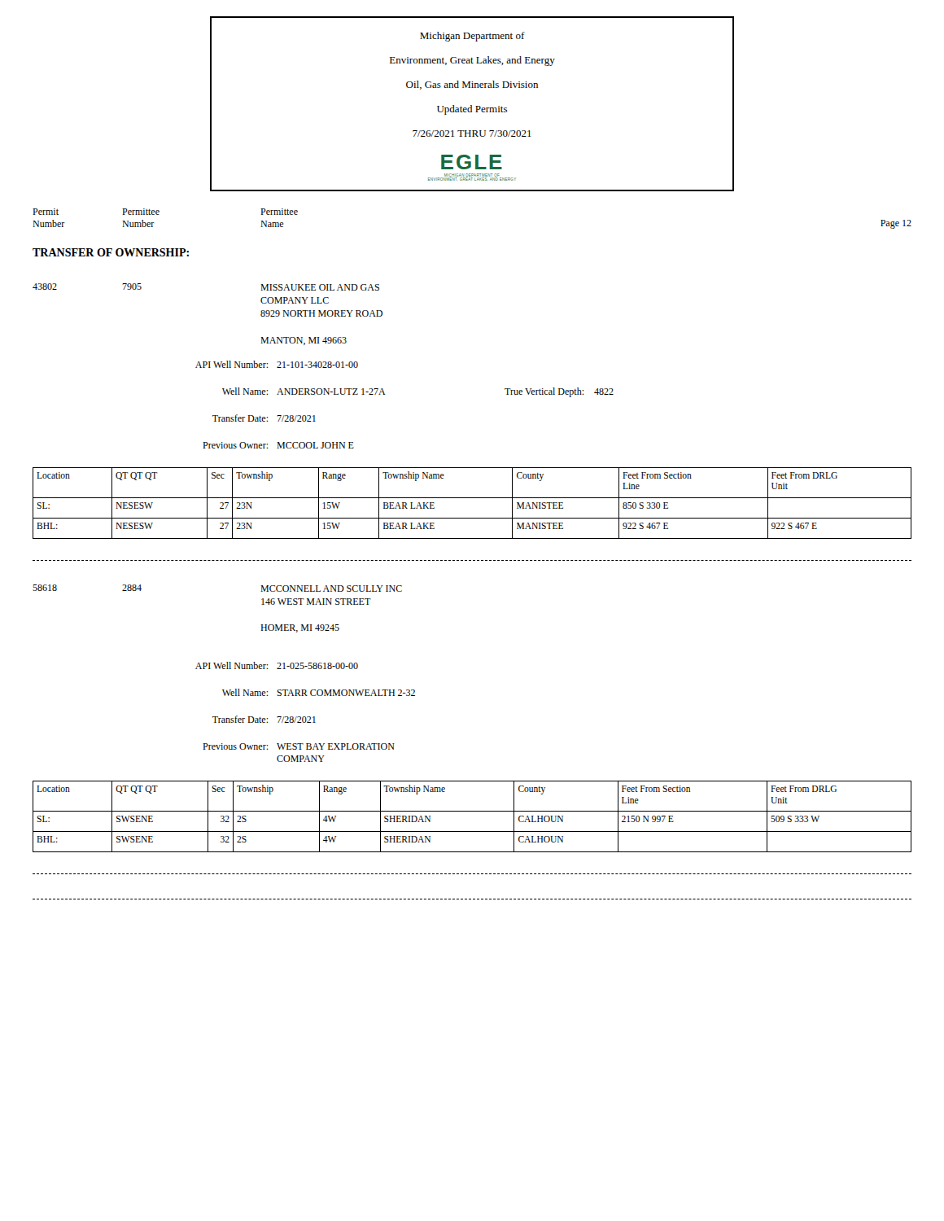Michigan Department of
Environment, Great Lakes, and Energy
Oil, Gas and Minerals Division
Updated Permits
7/26/2021 THRU 7/30/2021
EGLE
MICHIGAN DEPARTMENT OF
ENVIRONMENT, GREAT LAKES, AND ENERGY
Permit
Number
Permittee
Number
Permittee
Name
Page 12
TRANSFER OF OWNERSHIP:
43802
7905
MISSAUKEE OIL AND GAS
COMPANY LLC
8929 NORTH MOREY ROAD
MANTON, MI 49663
API Well Number: 21-101-34028-01-00
Well Name: ANDERSON-LUTZ 1-27A True Vertical Depth: 4822
Transfer Date: 7/28/2021
Previous Owner: MCCOOL JOHN E
| Location | QT QT QT | Sec | Township | Range | Township Name | County | Feet From Section Line | Feet From DRLG Unit |
| --- | --- | --- | --- | --- | --- | --- | --- | --- |
| SL: | NESESW | 27 | 23N | 15W | BEAR LAKE | MANISTEE | 850 S 330 E | |
| BHL: | NESESW | 27 | 23N | 15W | BEAR LAKE | MANISTEE | 922 S 467 E | 922 S 467 E |
58618
2884
MCCONNELL AND SCULLY INC
146 WEST MAIN STREET
HOMER, MI 49245
API Well Number: 21-025-58618-00-00
Well Name: STARR COMMONWEALTH 2-32
Transfer Date: 7/28/2021
Previous Owner: WEST BAY EXPLORATION
COMPANY
| Location | QT QT QT | Sec | Township | Range | Township Name | County | Feet From Section Line | Feet From DRLG Unit |
| --- | --- | --- | --- | --- | --- | --- | --- | --- |
| SL: | SWSENE | 32 | 2S | 4W | SHERIDAN | CALHOUN | 2150 N 997 E | 509 S 333 W |
| BHL: | SWSENE | 32 | 2S | 4W | SHERIDAN | CALHOUN | | |